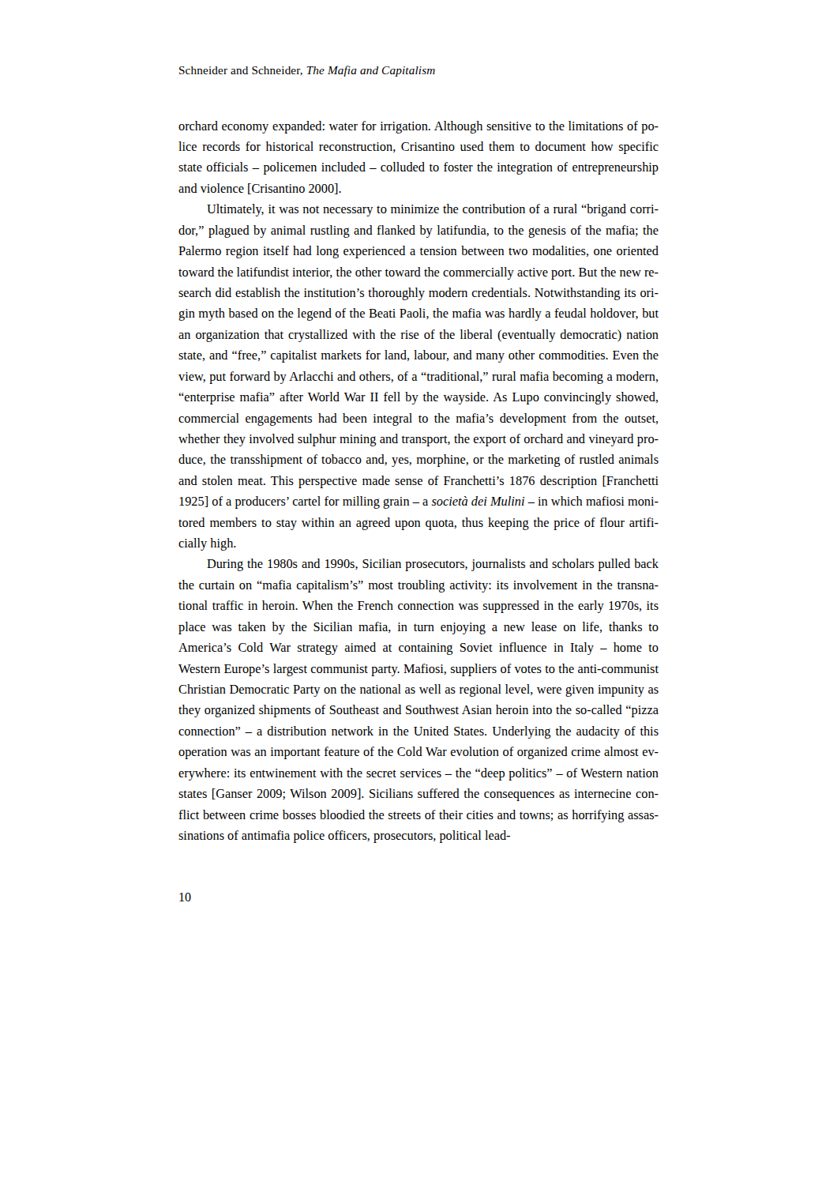Schneider and Schneider, The Mafia and Capitalism
orchard economy expanded: water for irrigation. Although sensitive to the limitations of police records for historical reconstruction, Crisantino used them to document how specific state officials – policemen included – colluded to foster the integration of entrepreneurship and violence [Crisantino 2000].
Ultimately, it was not necessary to minimize the contribution of a rural “brigand corridor,” plagued by animal rustling and flanked by latifundia, to the genesis of the mafia; the Palermo region itself had long experienced a tension between two modalities, one oriented toward the latifundist interior, the other toward the commercially active port. But the new research did establish the institution’s thoroughly modern credentials. Notwithstanding its origin myth based on the legend of the Beati Paoli, the mafia was hardly a feudal holdover, but an organization that crystallized with the rise of the liberal (eventually democratic) nation state, and “free,” capitalist markets for land, labour, and many other commodities. Even the view, put forward by Arlacchi and others, of a “traditional,” rural mafia becoming a modern, “enterprise mafia” after World War II fell by the wayside. As Lupo convincingly showed, commercial engagements had been integral to the mafia’s development from the outset, whether they involved sulphur mining and transport, the export of orchard and vineyard produce, the transshipment of tobacco and, yes, morphine, or the marketing of rustled animals and stolen meat. This perspective made sense of Franchetti’s 1876 description [Franchetti 1925] of a producers’ cartel for milling grain – a società dei Mulini – in which mafiosi monitored members to stay within an agreed upon quota, thus keeping the price of flour artificially high.
During the 1980s and 1990s, Sicilian prosecutors, journalists and scholars pulled back the curtain on “mafia capitalism’s” most troubling activity: its involvement in the transnational traffic in heroin. When the French connection was suppressed in the early 1970s, its place was taken by the Sicilian mafia, in turn enjoying a new lease on life, thanks to America’s Cold War strategy aimed at containing Soviet influence in Italy – home to Western Europe’s largest communist party. Mafiosi, suppliers of votes to the anti-communist Christian Democratic Party on the national as well as regional level, were given impunity as they organized shipments of Southeast and Southwest Asian heroin into the so-called “pizza connection” – a distribution network in the United States. Underlying the audacity of this operation was an important feature of the Cold War evolution of organized crime almost everywhere: its entwinement with the secret services – the “deep politics” – of Western nation states [Ganser 2009; Wilson 2009]. Sicilians suffered the consequences as internecine conflict between crime bosses bloodied the streets of their cities and towns; as horrifying assassinations of antimafia police officers, prosecutors, political lead-
10